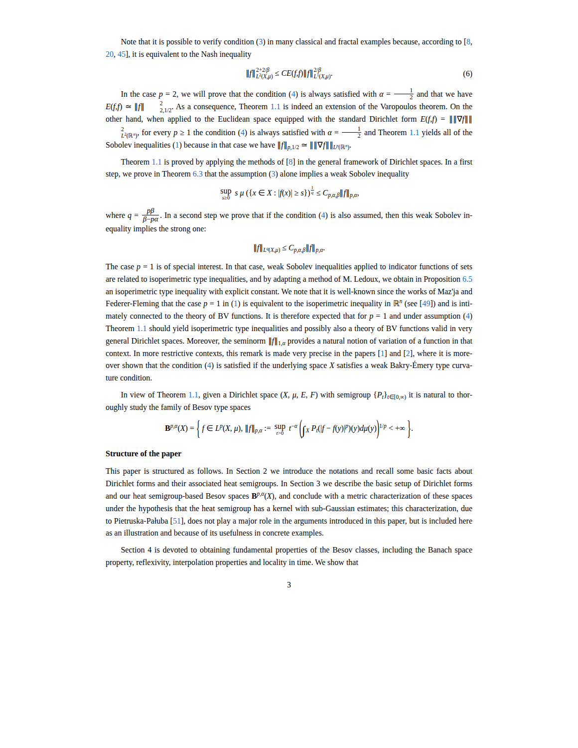Note that it is possible to verify condition (3) in many classical and fractal examples because, according to [8, 20, 45], it is equivalent to the Nash inequality
∥f∥2+2/β L2(X,μ) ≤ CE(f,f)∥f∥2/β L1(X,μ). (6)
In the case p = 2, we will prove that the condition (4) is always satisfied with α = 12 and that we have E(f,f) ≃ ∥f∥22,1/2. As a consequence, Theorem 1.1 is indeed an extension of the Varopoulos theorem. On the other hand, when applied to the Euclidean space equipped with the standard Dirichlet form E(f,f) = ∥∥∇f∥∥2 L2(ℝn), for every p ≥ 1 the condition (4) is always satisfied with α = 12 and Theorem 1.1 yields all of the Sobolev inequalities (1) because in that case we have ∥f∥p,1/2 ≃ ∥∥∇f∥∥Lp(ℝn).
Theorem 1.1 is proved by applying the methods of [8] in the general framework of Dirichlet spaces. In a first step, we prove in Theorem 6.3 that the assumption (3) alone implies a weak Sobolev inequality
sup s≥0 s μ ({x ∈ X : |f(x)| ≥ s})1 q ≤ Cp,α,β∥f∥p,α,
where q = pβ β−pα. In a second step we prove that if the condition (4) is also assumed, then this weak Sobolev inequality implies the strong one:
∥f∥Lq(X,μ) ≤ Cp,α,β∥f∥p,α.
The case p = 1 is of special interest. In that case, weak Sobolev inequalities applied to indicator functions of sets are related to isoperimetric type inequalities, and by adapting a method of M. Ledoux, we obtain in Proposition 6.5 an isoperimetric type inequality with explicit constant. We note that it is well-known since the works of Maz'ja and Federer-Fleming that the case p = 1 in (1) is equivalent to the isoperimetric inequality in ℝn (see [49]) and is intimately connected to the theory of BV functions. It is therefore expected that for p = 1 and under assumption (4) Theorem 1.1 should yield isoperimetric type inequalities and possibly also a theory of BV functions valid in very general Dirichlet spaces. Moreover, the seminorm ∥f∥1,α provides a natural notion of variation of a function in that context. In more restrictive contexts, this remark is made very precise in the papers [1] and [2], where it is moreover shown that the condition (4) is satisfied if the underlying space X satisfies a weak Bakry-Émery type curvature condition.
In view of Theorem 1.1, given a Dirichlet space (X, μ, E, F) with semigroup {Pt}t∈[0,∞) it is natural to thoroughly study the family of Besov type spaces
Bp,α(X) = { f ∈ Lp(X, μ), ∥f∥p,α := sup t>0 t−α (∫X Pt(|f − f(y)|p)(y)dμ(y))1/p < +∞ }.
Structure of the paper
This paper is structured as follows. In Section 2 we introduce the notations and recall some basic facts about Dirichlet forms and their associated heat semigroups. In Section 3 we describe the basic setup of Dirichlet forms and our heat semigroup-based Besov spaces Bp,α(X), and conclude with a metric characterization of these spaces under the hypothesis that the heat semigroup has a kernel with sub-Gaussian estimates; this characterization, due to Pietruska-Pałuba [51], does not play a major role in the arguments introduced in this paper, but is included here as an illustration and because of its usefulness in concrete examples.
Section 4 is devoted to obtaining fundamental properties of the Besov classes, including the Banach space property, reflexivity, interpolation properties and locality in time. We show that
3